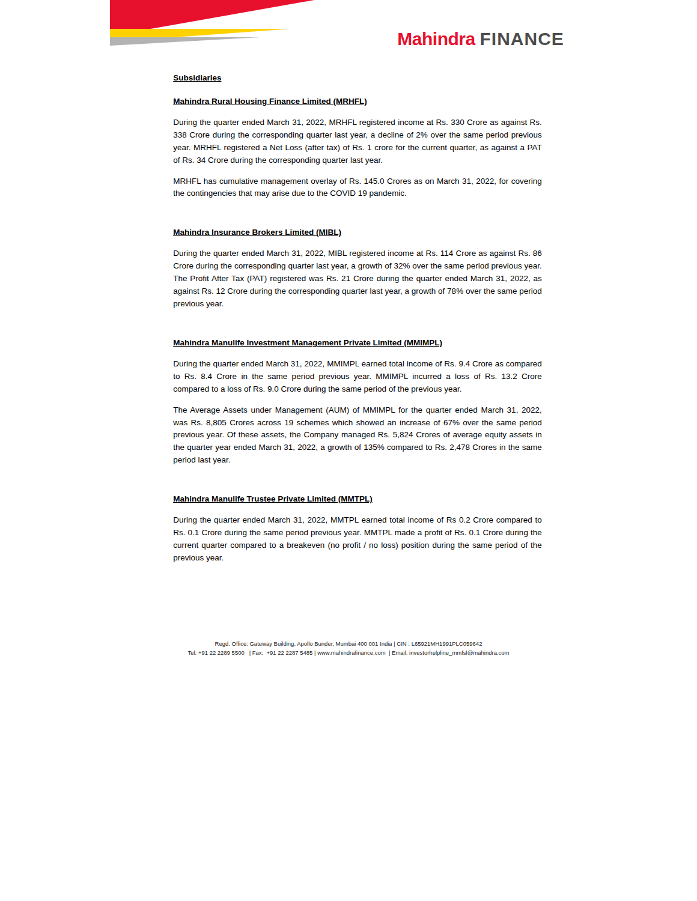Mahindra FINANCE
Subsidiaries
Mahindra Rural Housing Finance Limited (MRHFL)
During the quarter ended March 31, 2022, MRHFL registered income at Rs. 330 Crore as against Rs. 338 Crore during the corresponding quarter last year, a decline of 2% over the same period previous year. MRHFL registered a Net Loss (after tax) of Rs. 1 crore for the current quarter, as against a PAT of Rs. 34 Crore during the corresponding quarter last year.
MRHFL has cumulative management overlay of Rs. 145.0 Crores as on March 31, 2022, for covering the contingencies that may arise due to the COVID 19 pandemic.
Mahindra Insurance Brokers Limited (MIBL)
During the quarter ended March 31, 2022, MIBL registered income at Rs. 114 Crore as against Rs. 86 Crore during the corresponding quarter last year, a growth of 32% over the same period previous year. The Profit After Tax (PAT) registered was Rs. 21 Crore during the quarter ended March 31, 2022, as against Rs. 12 Crore during the corresponding quarter last year, a growth of 78% over the same period previous year.
Mahindra Manulife Investment Management Private Limited (MMIMPL)
During the quarter ended March 31, 2022, MMIMPL earned total income of Rs. 9.4 Crore as compared to Rs. 8.4 Crore in the same period previous year. MMIMPL incurred a loss of Rs. 13.2 Crore compared to a loss of Rs. 9.0 Crore during the same period of the previous year.
The Average Assets under Management (AUM) of MMIMPL for the quarter ended March 31, 2022, was Rs. 8,805 Crores across 19 schemes which showed an increase of 67% over the same period previous year. Of these assets, the Company managed Rs. 5,824 Crores of average equity assets in the quarter year ended March 31, 2022, a growth of 135% compared to Rs. 2,478 Crores in the same period last year.
Mahindra Manulife Trustee Private Limited (MMTPL)
During the quarter ended March 31, 2022, MMTPL earned total income of Rs 0.2 Crore compared to Rs. 0.1 Crore during the same period previous year. MMTPL made a profit of Rs. 0.1 Crore during the current quarter compared to a breakeven (no profit / no loss) position during the same period of the previous year.
Regd. Office: Gateway Building, Apollo Bunder, Mumbai 400 001 India | CIN : L65921MH1991PLC059642
Tel: +91 22 2289 5500 | Fax: +91 22 2287 5485 | www.mahindrafinance.com | Email: investorhelpline_mmfsl@mahindra.com